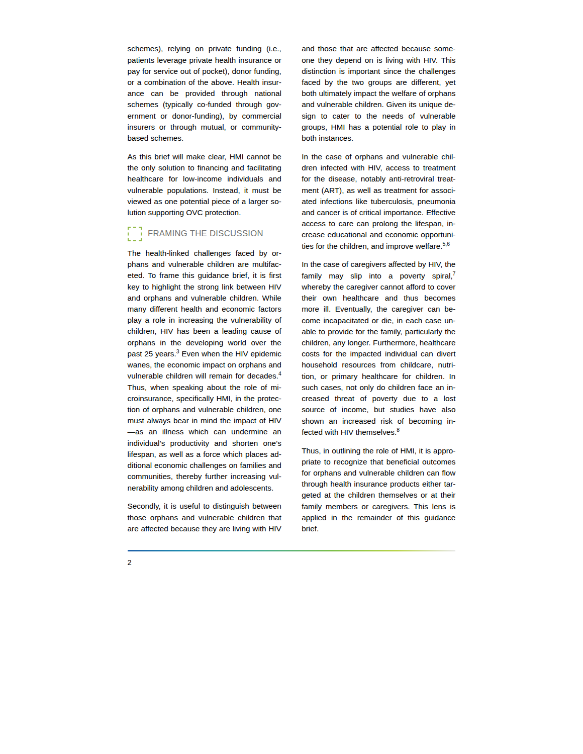schemes), relying on private funding (i.e., patients leverage private health insurance or pay for service out of pocket), donor funding, or a combination of the above. Health insurance can be provided through national schemes (typically co-funded through government or donor-funding), by commercial insurers or through mutual, or community-based schemes.
As this brief will make clear, HMI cannot be the only solution to financing and facilitating healthcare for low-income individuals and vulnerable populations. Instead, it must be viewed as one potential piece of a larger solution supporting OVC protection.
Framing the Discussion
The health-linked challenges faced by orphans and vulnerable children are multifaceted. To frame this guidance brief, it is first key to highlight the strong link between HIV and orphans and vulnerable children. While many different health and economic factors play a role in increasing the vulnerability of children, HIV has been a leading cause of orphans in the developing world over the past 25 years.3 Even when the HIV epidemic wanes, the economic impact on orphans and vulnerable children will remain for decades.4 Thus, when speaking about the role of microinsurance, specifically HMI, in the protection of orphans and vulnerable children, one must always bear in mind the impact of HIV—as an illness which can undermine an individual’s productivity and shorten one’s lifespan, as well as a force which places additional economic challenges on families and communities, thereby further increasing vulnerability among children and adolescents.
Secondly, it is useful to distinguish between those orphans and vulnerable children that are affected because they are living with HIV and those that are affected because someone they depend on is living with HIV. This distinction is important since the challenges faced by the two groups are different, yet both ultimately impact the welfare of orphans and vulnerable children. Given its unique design to cater to the needs of vulnerable groups, HMI has a potential role to play in both instances.
In the case of orphans and vulnerable children infected with HIV, access to treatment for the disease, notably anti-retroviral treatment (ART), as well as treatment for associated infections like tuberculosis, pneumonia and cancer is of critical importance. Effective access to care can prolong the lifespan, increase educational and economic opportunities for the children, and improve welfare.5,6
In the case of caregivers affected by HIV, the family may slip into a poverty spiral,7 whereby the caregiver cannot afford to cover their own healthcare and thus becomes more ill. Eventually, the caregiver can become incapacitated or die, in each case unable to provide for the family, particularly the children, any longer. Furthermore, healthcare costs for the impacted individual can divert household resources from childcare, nutrition, or primary healthcare for children. In such cases, not only do children face an increased threat of poverty due to a lost source of income, but studies have also shown an increased risk of becoming infected with HIV themselves.8
Thus, in outlining the role of HMI, it is appropriate to recognize that beneficial outcomes for orphans and vulnerable children can flow through health insurance products either targeted at the children themselves or at their family members or caregivers. This lens is applied in the remainder of this guidance brief.
2